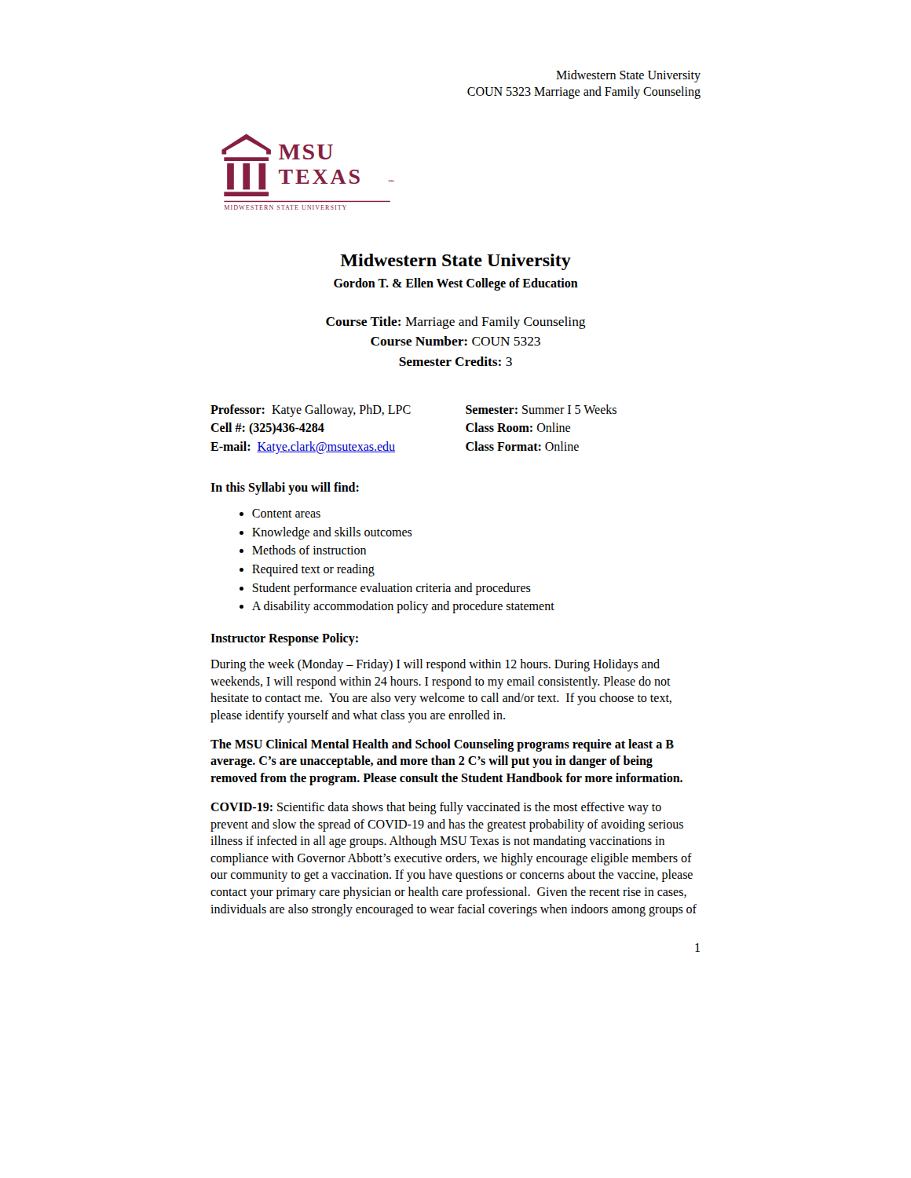Midwestern State University
COUN 5323 Marriage and Family Counseling
Midwestern State University
Gordon T. & Ellen West College of Education
Course Title: Marriage and Family Counseling
Course Number: COUN 5323
Semester Credits: 3
| Professor: Katye Galloway, PhD, LPC | Semester: Summer I 5 Weeks |
| Cell #: (325)436-4284 | Class Room: Online |
| E-mail: Katye.clark@msutexas.edu | Class Format: Online |
In this Syllabi you will find:
Content areas
Knowledge and skills outcomes
Methods of instruction
Required text or reading
Student performance evaluation criteria and procedures
A disability accommodation policy and procedure statement
Instructor Response Policy:
During the week (Monday – Friday) I will respond within 12 hours. During Holidays and weekends, I will respond within 24 hours. I respond to my email consistently. Please do not hesitate to contact me. You are also very welcome to call and/or text. If you choose to text, please identify yourself and what class you are enrolled in.
The MSU Clinical Mental Health and School Counseling programs require at least a B average. C’s are unacceptable, and more than 2 C’s will put you in danger of being removed from the program. Please consult the Student Handbook for more information.
COVID-19: Scientific data shows that being fully vaccinated is the most effective way to prevent and slow the spread of COVID-19 and has the greatest probability of avoiding serious illness if infected in all age groups. Although MSU Texas is not mandating vaccinations in compliance with Governor Abbott’s executive orders, we highly encourage eligible members of our community to get a vaccination. If you have questions or concerns about the vaccine, please contact your primary care physician or health care professional. Given the recent rise in cases, individuals are also strongly encouraged to wear facial coverings when indoors among groups of
1